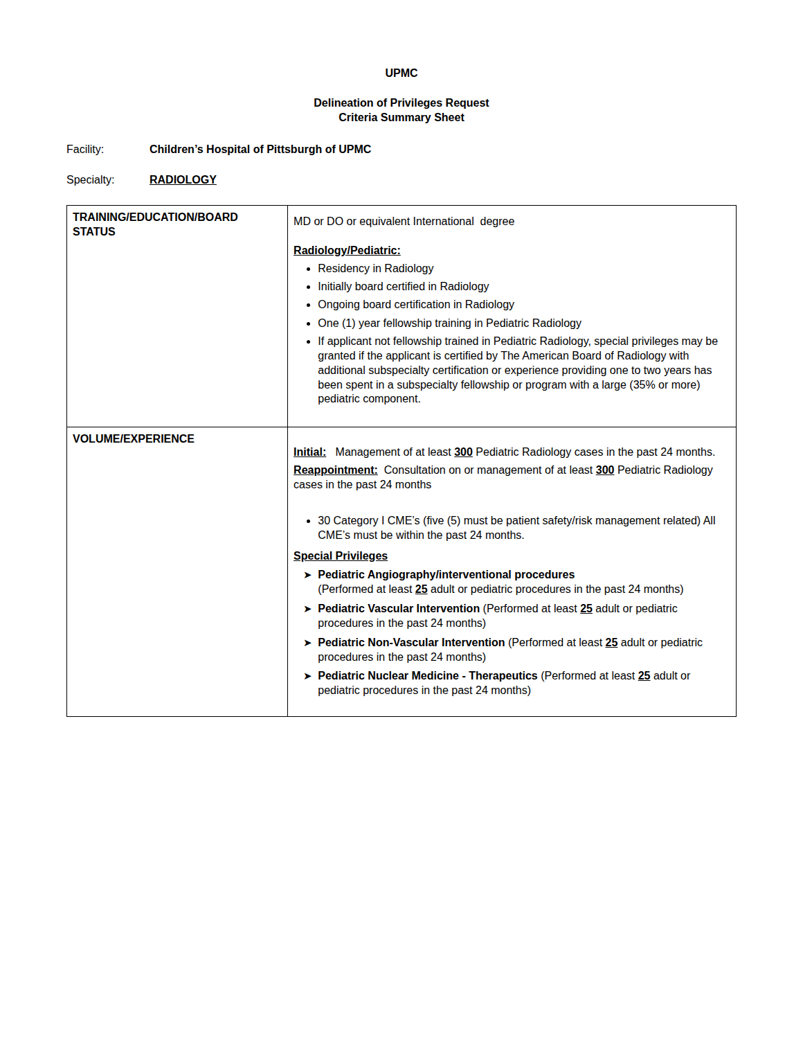UPMC
Delineation of Privileges Request
Criteria Summary Sheet
Facility:
Children’s Hospital of Pittsburgh of UPMC
Specialty:
RADIOLOGY
| TRAINING/EDUCATION/BOARD STATUS | MD or DO or equivalent International degree Radiology/Pediatric: Residency in Radiology Initially board certified in Radiology Ongoing board certification in Radiology One (1) year fellowship training in Pediatric Radiology If applicant not fellowship trained in Pediatric Radiology, special privileges may be granted if the applicant is certified by The American Board of Radiology with additional subspecialty certification or experience providing one to two years has been spent in a subspecialty fellowship or program with a large (35% or more) pediatric component. |
| VOLUME/EXPERIENCE | Initial: Management of at least 300 Pediatric Radiology cases in the past 24 months. Reappointment: Consultation on or management of at least 300 Pediatric Radiology cases in the past 24 months 30 Category I CME’s (five (5) must be patient safety/risk management related) All CME’s must be within the past 24 months. Special Privileges Pediatric Angiography/interventional procedures (Performed at least 25 adult or pediatric procedures in the past 24 months) Pediatric Vascular Intervention (Performed at least 25 adult or pediatric procedures in the past 24 months) Pediatric Non-Vascular Intervention (Performed at least 25 adult or pediatric procedures in the past 24 months) Pediatric Nuclear Medicine - Therapeutics (Performed at least 25 adult or pediatric procedures in the past 24 months) |